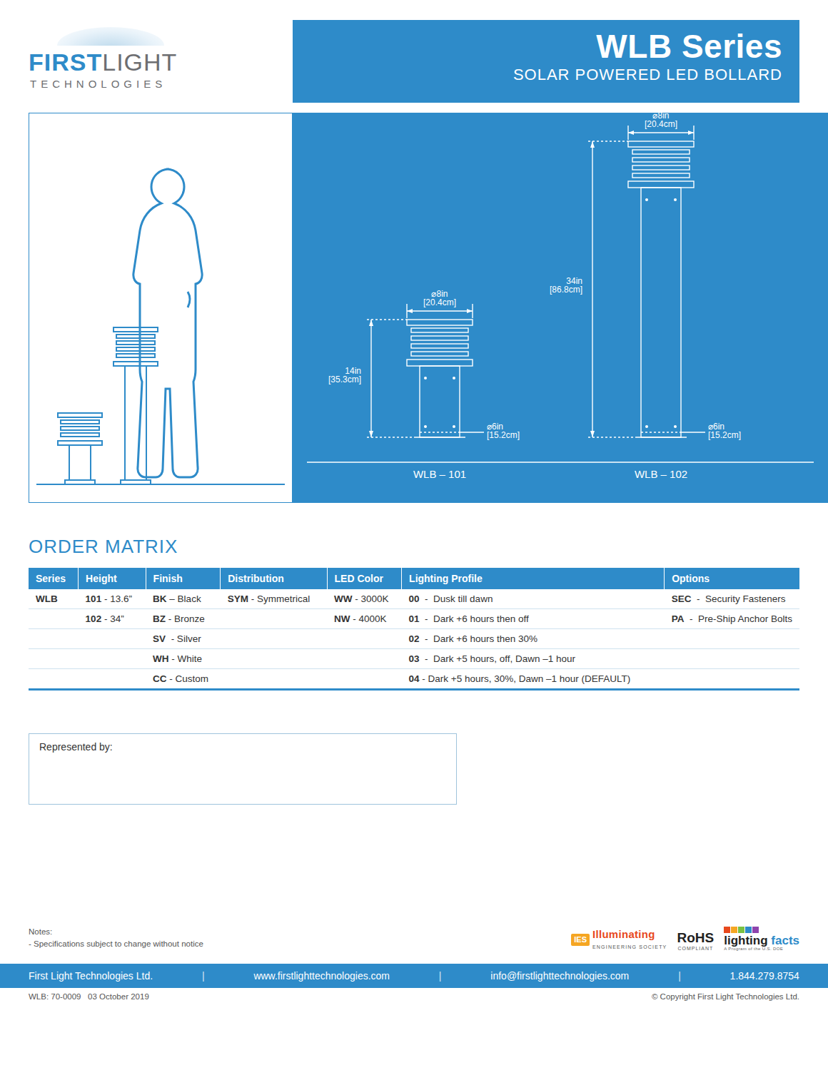FIRST LIGHT
TECHNOLOGIES
WLB Series
Solar Powered LED Bollard
⌀8in [20.4cm] 14in [35.3cm] ⌀6in [15.2cm] WLB – 101 ⌀8in [20.4cm] 34in [86.8cm] ⌀6in [15.2cm] WLB – 102
ORDER MATRIX
| Series | Height | Finish | Distribution | LED Color | Lighting Profile | Options |
| --- | --- | --- | --- | --- | --- | --- |
| WLB | 101 - 13.6” | BK – Black | SYM - Symmetrical | WW - 3000K | 00 - Dusk till dawn | SEC - Security Fasteners |
| | 102 - 34” | BZ - Bronze | | NW - 4000K | 01 - Dark +6 hours then off | PA - Pre-Ship Anchor Bolts |
| | | SV - Silver | | | 02 - Dark +6 hours then 30% | |
| | | WH - White | | | 03 - Dark +5 hours, off, Dawn –1 hour | |
| | | CC - Custom | | | 04 - Dark +5 hours, 30%, Dawn –1 hour (DEFAULT) | |
Represented by:
Notes:
- Specifications subject to change without notice
IES Illuminating
ENGINEERING SOCIETY
RoHS
COMPLIANT
lighting facts
A Program of the U.S. DOE
First Light Technologies Ltd. | www.firstlighttechnologies.com | info@firstlighttechnologies.com | 1.844.279.8754
WLB: 70-0009 03 October 2019 © Copyright First Light Technologies Ltd.